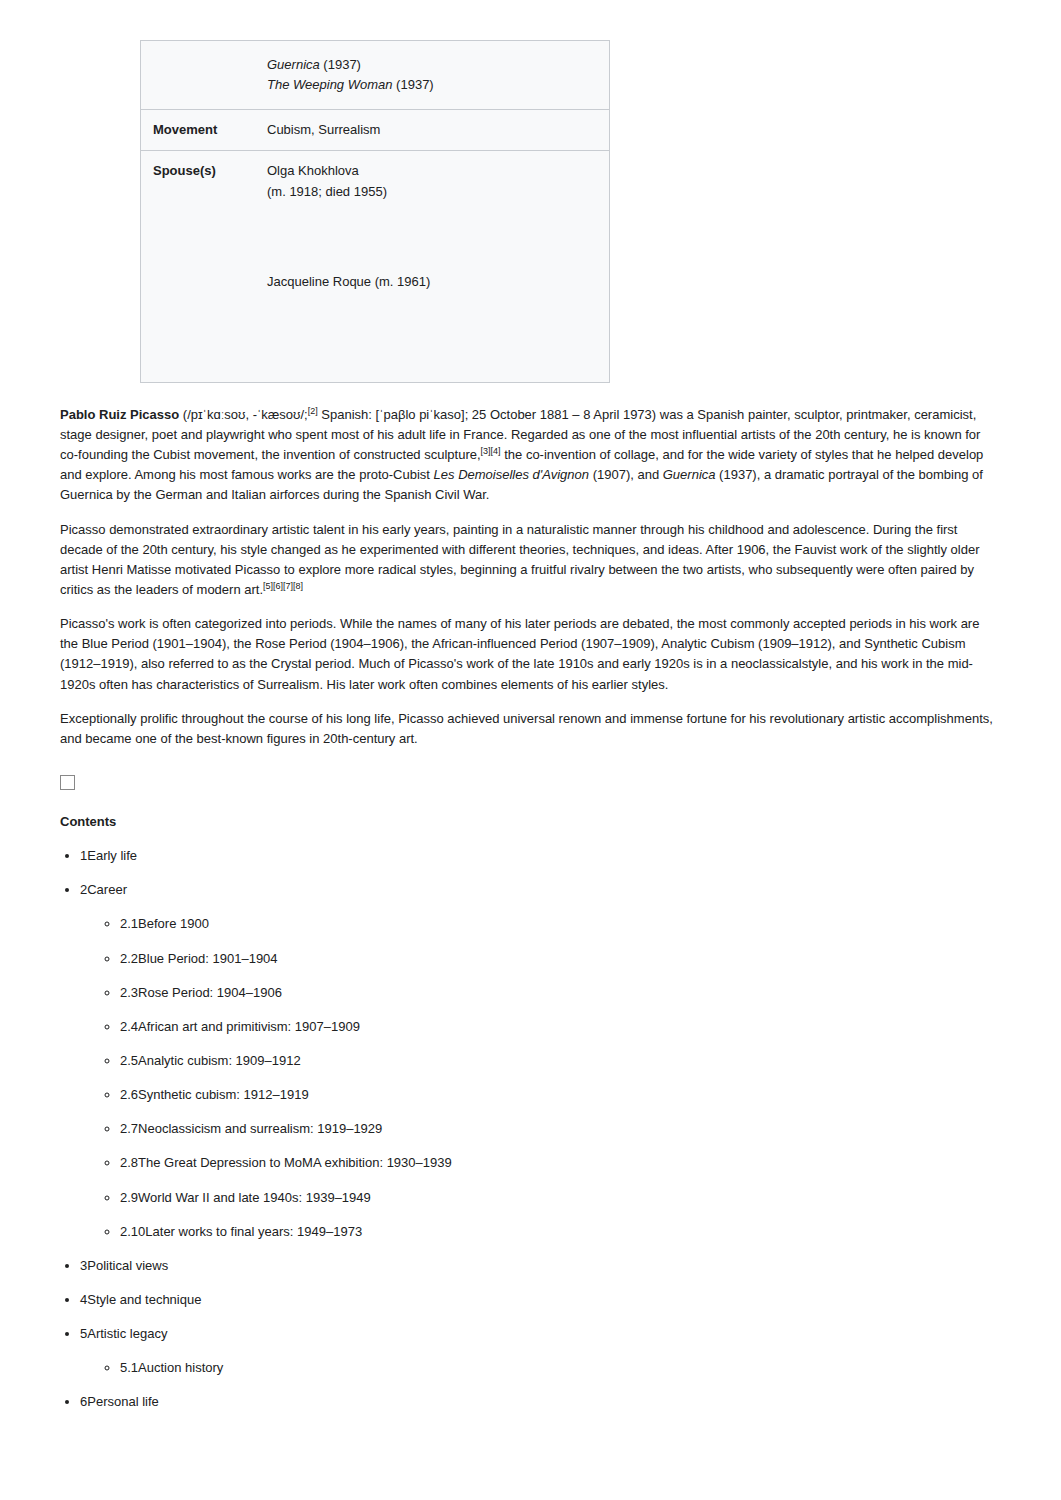| | Guernica (1937) The Weeping Woman (1937) |
| Movement | Cubism, Surrealism |
| Spouse(s) | Olga Khokhlova (m. 1918; died 1955) Jacqueline Roque (m. 1961) |
Pablo Ruiz Picasso (/pɪˈkɑːsoʊ, -ˈkæsoʊ/;[2] Spanish: [ˈpaβlo piˈkaso]; 25 October 1881 – 8 April 1973) was a Spanish painter, sculptor, printmaker, ceramicist, stage designer, poet and playwright who spent most of his adult life in France. Regarded as one of the most influential artists of the 20th century, he is known for co-founding the Cubist movement, the invention of constructed sculpture,[3][4] the co-invention of collage, and for the wide variety of styles that he helped develop and explore. Among his most famous works are the proto-Cubist Les Demoiselles d'Avignon (1907), and Guernica (1937), a dramatic portrayal of the bombing of Guernica by the German and Italian airforces during the Spanish Civil War.
Picasso demonstrated extraordinary artistic talent in his early years, painting in a naturalistic manner through his childhood and adolescence. During the first decade of the 20th century, his style changed as he experimented with different theories, techniques, and ideas. After 1906, the Fauvist work of the slightly older artist Henri Matisse motivated Picasso to explore more radical styles, beginning a fruitful rivalry between the two artists, who subsequently were often paired by critics as the leaders of modern art.[5][6][7][8]
Picasso's work is often categorized into periods. While the names of many of his later periods are debated, the most commonly accepted periods in his work are the Blue Period (1901–1904), the Rose Period (1904–1906), the African-influenced Period (1907–1909), Analytic Cubism (1909–1912), and Synthetic Cubism (1912–1919), also referred to as the Crystal period. Much of Picasso's work of the late 1910s and early 1920s is in a neoclassicalstyle, and his work in the mid-1920s often has characteristics of Surrealism. His later work often combines elements of his earlier styles.
Exceptionally prolific throughout the course of his long life, Picasso achieved universal renown and immense fortune for his revolutionary artistic accomplishments, and became one of the best-known figures in 20th-century art.
Contents
1 Early life
2 Career
2.1 Before 1900
2.2 Blue Period: 1901–1904
2.3 Rose Period: 1904–1906
2.4 African art and primitivism: 1907–1909
2.5 Analytic cubism: 1909–1912
2.6 Synthetic cubism: 1912–1919
2.7 Neoclassicism and surrealism: 1919–1929
2.8 The Great Depression to MoMA exhibition: 1930–1939
2.9 World War II and late 1940s: 1939–1949
2.10 Later works to final years: 1949–1973
3 Political views
4 Style and technique
5 Artistic legacy
5.1 Auction history
6 Personal life